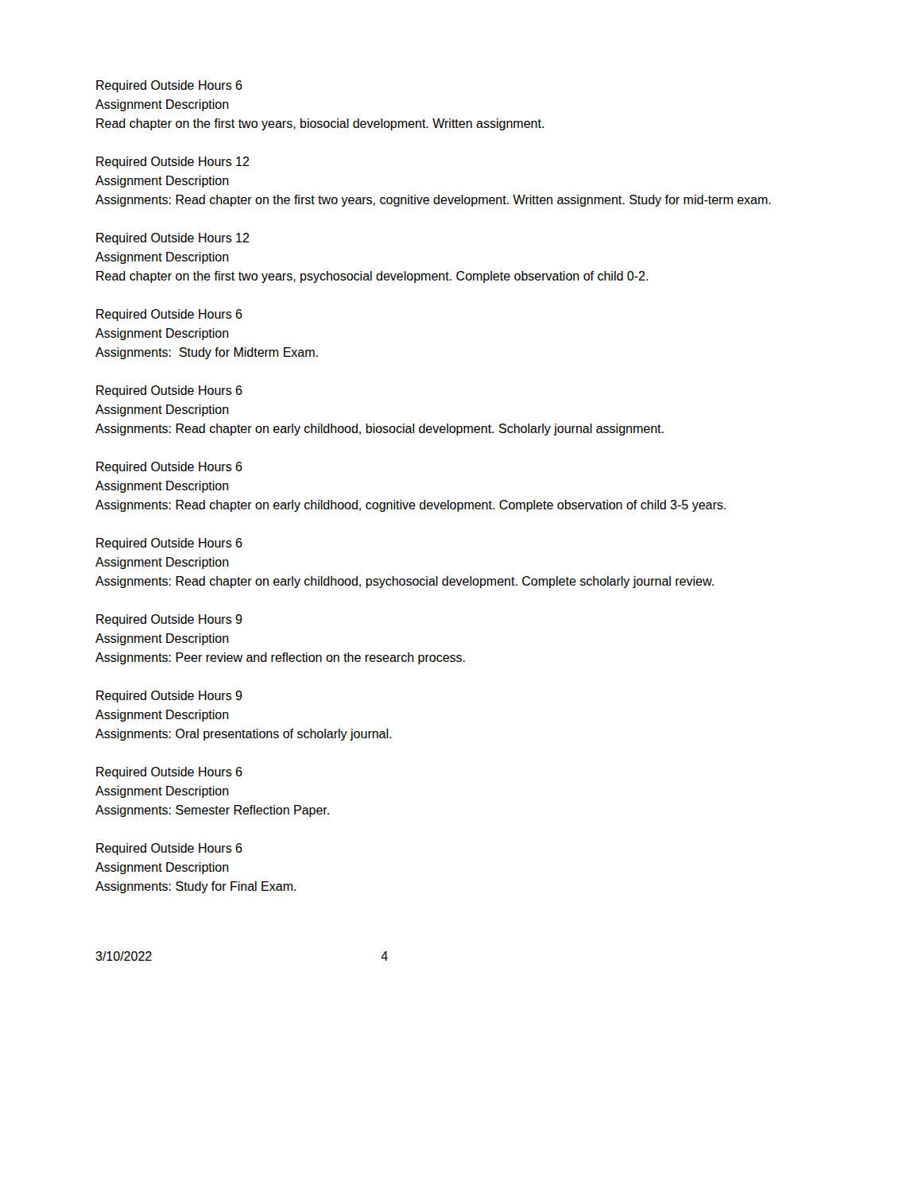Required Outside Hours 6
Assignment Description
Read chapter on the first two years, biosocial development. Written assignment.
Required Outside Hours 12
Assignment Description
Assignments: Read chapter on the first two years, cognitive development. Written assignment. Study for mid-term exam.
Required Outside Hours 12
Assignment Description
Read chapter on the first two years, psychosocial development. Complete observation of child 0-2.
Required Outside Hours 6
Assignment Description
Assignments: Study for Midterm Exam.
Required Outside Hours 6
Assignment Description
Assignments: Read chapter on early childhood, biosocial development. Scholarly journal assignment.
Required Outside Hours 6
Assignment Description
Assignments: Read chapter on early childhood, cognitive development. Complete observation of child 3-5 years.
Required Outside Hours 6
Assignment Description
Assignments: Read chapter on early childhood, psychosocial development. Complete scholarly journal review.
Required Outside Hours 9
Assignment Description
Assignments: Peer review and reflection on the research process.
Required Outside Hours 9
Assignment Description
Assignments: Oral presentations of scholarly journal.
Required Outside Hours 6
Assignment Description
Assignments: Semester Reflection Paper.
Required Outside Hours 6
Assignment Description
Assignments: Study for Final Exam.
3/10/2022 4